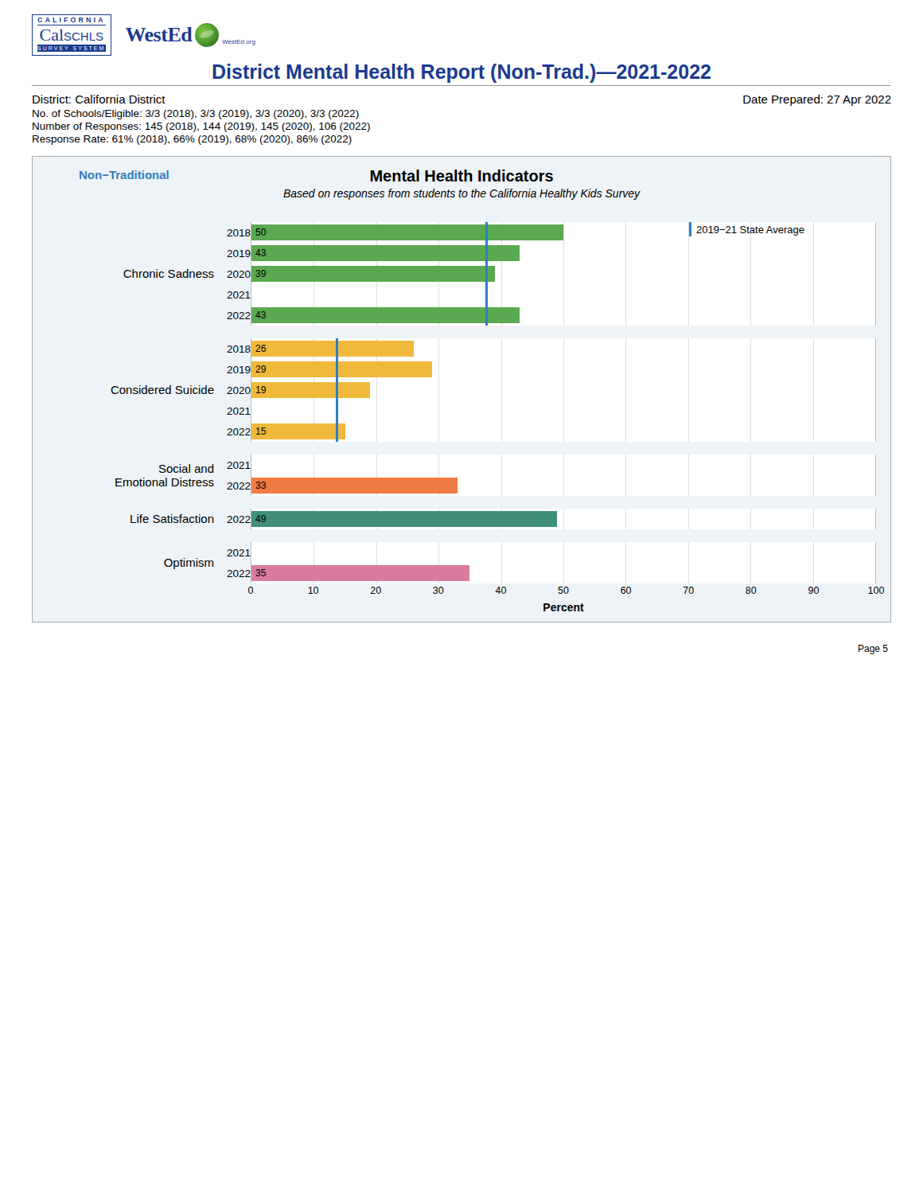CALIFORNIA
CalSCHLS
SURVEY SYSTEM
WestEd
WestEd.org
District Mental Health Report (Non-Trad.)—2021-2022
District: California District
Date Prepared: 27 Apr 2022
No. of Schools/Eligible: 3/3 (2018), 3/3 (2019), 3/3 (2020), 3/3 (2022)
Number of Responses: 145 (2018), 144 (2019), 145 (2020), 106 (2022)
Response Rate: 61% (2018), 66% (2019), 68% (2020), 86% (2022)
Non−Traditional
Mental Health Indicators
Based on responses from students to the California Healthy Kids Survey
2019−21 State Average
| Chronic Sadness | 2018 | 50 |
| 2019 | 43 |
| 2020 | 39 |
| 2021 | |
| 2022 | 43 |
| Considered Suicide | 2018 | 26 |
| 2019 | 29 |
| 2020 | 19 |
| 2021 | |
| 2022 | 15 |
| Social and Emotional Distress | 2021 | |
| 2022 | 33 |
| Life Satisfaction | 2022 | 49 |
| Optimism | 2021 | |
| 2022 | 35 |
0 10 20 30 40 50 60 70 80 90 100
Percent
Page 5